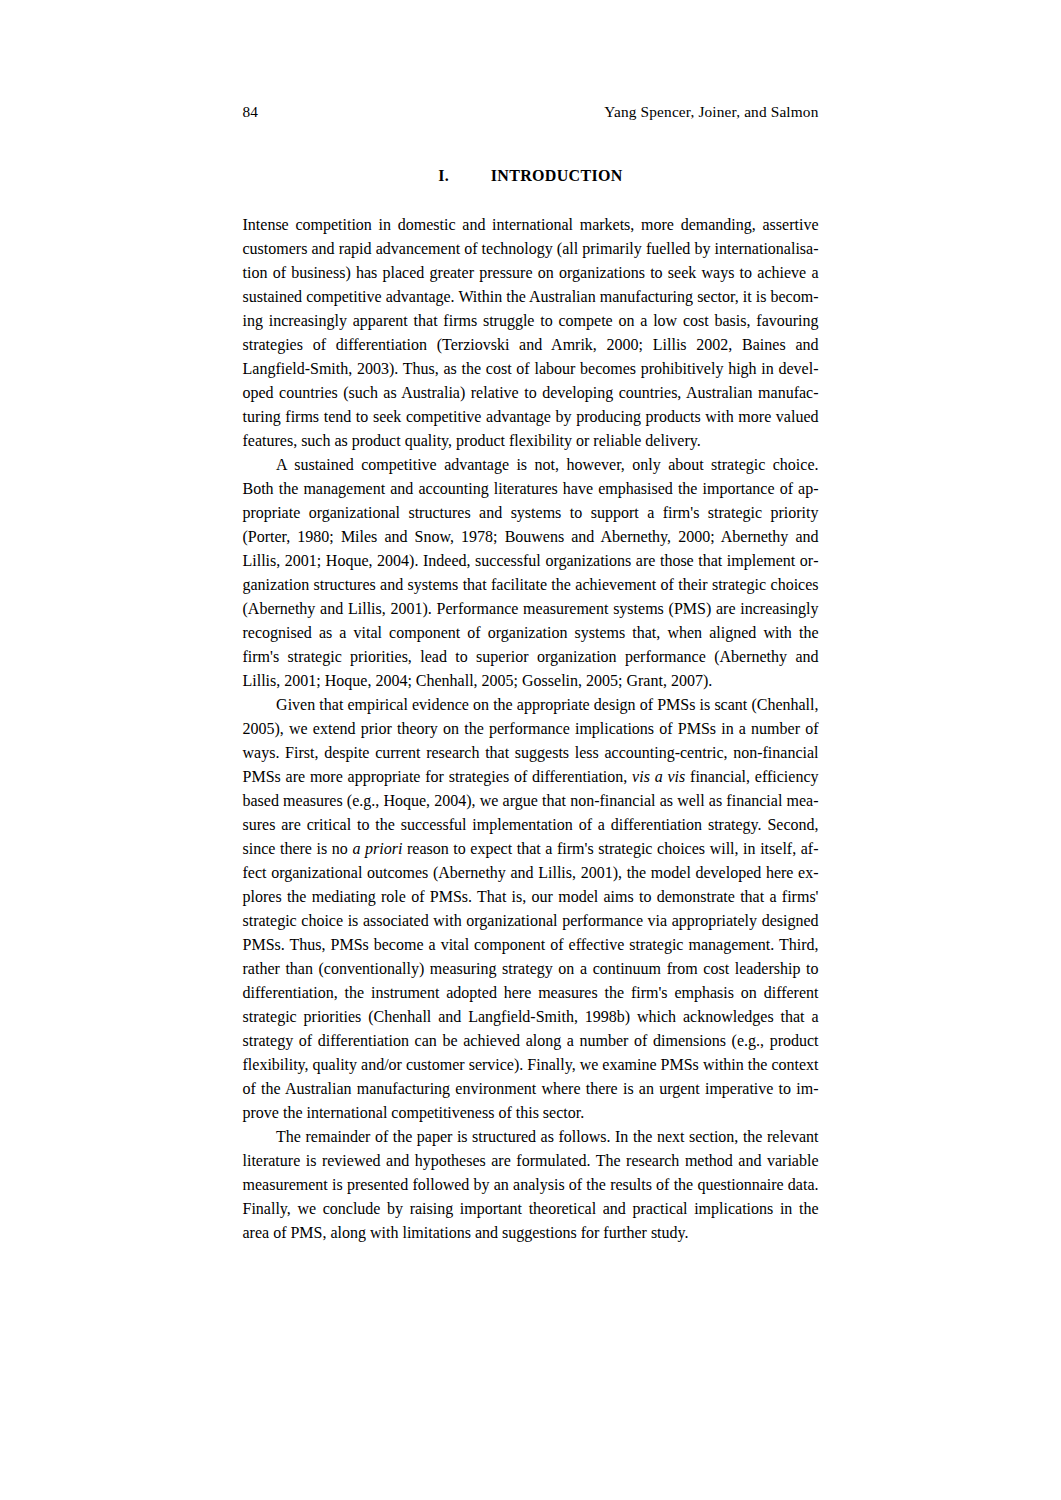84 Yang Spencer, Joiner, and Salmon
I. INTRODUCTION
Intense competition in domestic and international markets, more demanding, assertive customers and rapid advancement of technology (all primarily fuelled by internationalisation of business) has placed greater pressure on organizations to seek ways to achieve a sustained competitive advantage. Within the Australian manufacturing sector, it is becoming increasingly apparent that firms struggle to compete on a low cost basis, favouring strategies of differentiation (Terziovski and Amrik, 2000; Lillis 2002, Baines and Langfield-Smith, 2003). Thus, as the cost of labour becomes prohibitively high in developed countries (such as Australia) relative to developing countries, Australian manufacturing firms tend to seek competitive advantage by producing products with more valued features, such as product quality, product flexibility or reliable delivery.
A sustained competitive advantage is not, however, only about strategic choice. Both the management and accounting literatures have emphasised the importance of appropriate organizational structures and systems to support a firm's strategic priority (Porter, 1980; Miles and Snow, 1978; Bouwens and Abernethy, 2000; Abernethy and Lillis, 2001; Hoque, 2004). Indeed, successful organizations are those that implement organization structures and systems that facilitate the achievement of their strategic choices (Abernethy and Lillis, 2001). Performance measurement systems (PMS) are increasingly recognised as a vital component of organization systems that, when aligned with the firm's strategic priorities, lead to superior organization performance (Abernethy and Lillis, 2001; Hoque, 2004; Chenhall, 2005; Gosselin, 2005; Grant, 2007).
Given that empirical evidence on the appropriate design of PMSs is scant (Chenhall, 2005), we extend prior theory on the performance implications of PMSs in a number of ways. First, despite current research that suggests less accounting-centric, non-financial PMSs are more appropriate for strategies of differentiation, vis a vis financial, efficiency based measures (e.g., Hoque, 2004), we argue that non-financial as well as financial measures are critical to the successful implementation of a differentiation strategy. Second, since there is no a priori reason to expect that a firm's strategic choices will, in itself, affect organizational outcomes (Abernethy and Lillis, 2001), the model developed here explores the mediating role of PMSs. That is, our model aims to demonstrate that a firms' strategic choice is associated with organizational performance via appropriately designed PMSs. Thus, PMSs become a vital component of effective strategic management. Third, rather than (conventionally) measuring strategy on a continuum from cost leadership to differentiation, the instrument adopted here measures the firm's emphasis on different strategic priorities (Chenhall and Langfield-Smith, 1998b) which acknowledges that a strategy of differentiation can be achieved along a number of dimensions (e.g., product flexibility, quality and/or customer service). Finally, we examine PMSs within the context of the Australian manufacturing environment where there is an urgent imperative to improve the international competitiveness of this sector.
The remainder of the paper is structured as follows. In the next section, the relevant literature is reviewed and hypotheses are formulated. The research method and variable measurement is presented followed by an analysis of the results of the questionnaire data. Finally, we conclude by raising important theoretical and practical implications in the area of PMS, along with limitations and suggestions for further study.